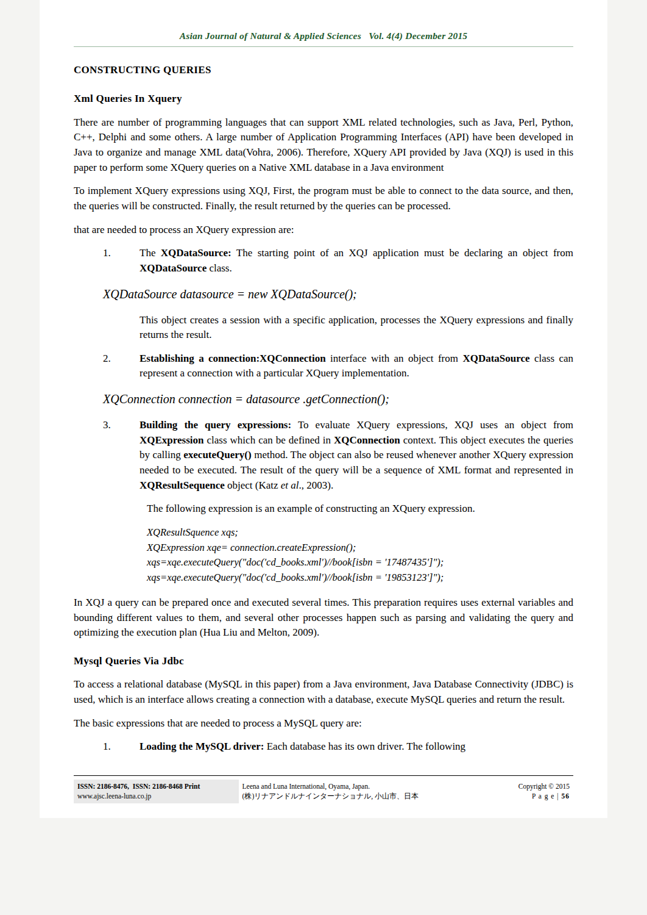Asian Journal of Natural & Applied Sciences Vol. 4(4) December 2015
Constructing Queries
Xml Queries In Xquery
There are number of programming languages that can support XML related technologies, such as Java, Perl, Python, C++, Delphi and some others. A large number of Application Programming Interfaces (API) have been developed in Java to organize and manage XML data(Vohra, 2006). Therefore, XQuery API provided by Java (XQJ) is used in this paper to perform some XQuery queries on a Native XML database in a Java environment
To implement XQuery expressions using XQJ, First, the program must be able to connect to the data source, and then, the queries will be constructed. Finally, the result returned by the queries can be processed.
that are needed to process an XQuery expression are:
The XQDataSource: The starting point of an XQJ application must be declaring an object from XQDataSource class.
XQDataSource datasource = new XQDataSource();
This object creates a session with a specific application, processes the XQuery expressions and finally returns the result.
Establishing a connection:XQConnection interface with an object from XQDataSource class can represent a connection with a particular XQuery implementation.
XQConnection connection = datasource .getConnection();
Building the query expressions: To evaluate XQuery expressions, XQJ uses an object from XQExpression class which can be defined in XQConnection context. This object executes the queries by calling executeQuery() method. The object can also be reused whenever another XQuery expression needed to be executed. The result of the query will be a sequence of XML format and represented in XQResultSequence object (Katz et al., 2003).
The following expression is an example of constructing an XQuery expression.
XQResultSquence xqs; XQExpression xqe= connection.createExpression(); xqs=xqe.executeQuery("doc('cd_books.xml')//book[isbn = '17487435']"); xqs=xqe.executeQuery("doc('cd_books.xml')//book[isbn = '19853123']");
In XQJ a query can be prepared once and executed several times. This preparation requires uses external variables and bounding different values to them, and several other processes happen such as parsing and validating the query and optimizing the execution plan (Hua Liu and Melton, 2009).
Mysql Queries Via Jdbc
To access a relational database (MySQL in this paper) from a Java environment, Java Database Connectivity (JDBC) is used, which is an interface allows creating a connection with a database, execute MySQL queries and return the result.
The basic expressions that are needed to process a MySQL query are:
Loading the MySQL driver: Each database has its own driver. The following
| ISSN: 2186-8476, ISSN: 2186-8468 Print www.ajsc.leena-luna.co.jp | Leena and Luna International, Oyama, Japan. (株)リナアンドルナインターナショナル, 小山市、日本 | Copyright © 2015 P a g e / 56 |